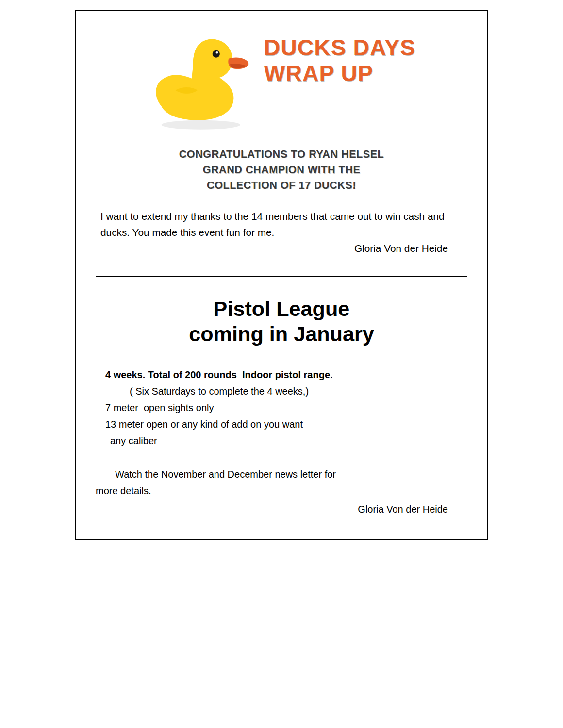DUCKS DAYS
WRAP UP
CONGRATULATIONS TO RYAN HELSEL
GRAND CHAMPION WITH THE
COLLECTION OF 17 DUCKS!
I want to extend my thanks to the 14 members that came out to win cash and ducks. You made this event fun for me.
Gloria Von der Heide
Pistol League
coming in January
4 weeks. Total of 200 rounds Indoor pistol range.
( Six Saturdays to complete the 4 weeks,)
7 meter open sights only
13 meter open or any kind of add on you want
any caliber
Watch the November and December news letter for
more details.
Gloria Von der Heide